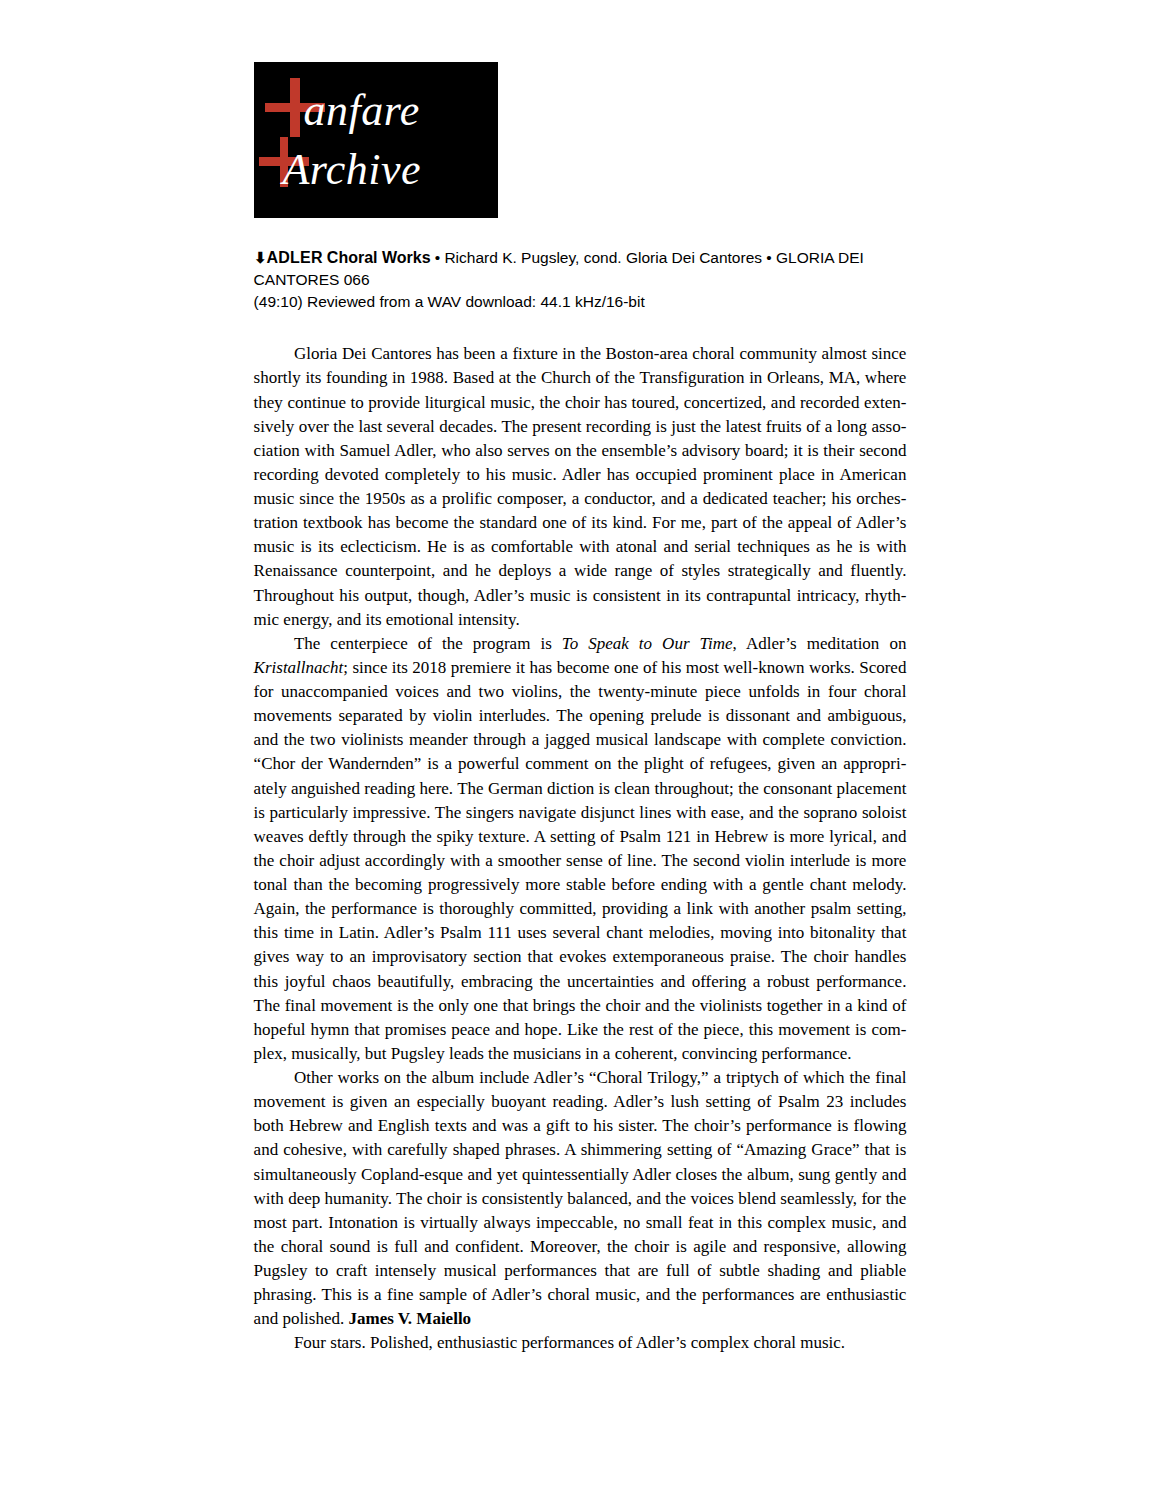anfare
Archive
⬇ADLER Choral Works • Richard K. Pugsley, cond. Gloria Dei Cantores • GLORIA DEI CANTORES 066
(49:10) Reviewed from a WAV download: 44.1 kHz/16-bit
Gloria Dei Cantores has been a fixture in the Boston-area choral community almost since shortly its founding in 1988. Based at the Church of the Transfiguration in Orleans, MA, where they continue to provide liturgical music, the choir has toured, concertized, and recorded extensively over the last several decades. The present recording is just the latest fruits of a long association with Samuel Adler, who also serves on the ensemble’s advisory board; it is their second recording devoted completely to his music. Adler has occupied prominent place in American music since the 1950s as a prolific composer, a conductor, and a dedicated teacher; his orchestration textbook has become the standard one of its kind. For me, part of the appeal of Adler’s music is its eclecticism. He is as comfortable with atonal and serial techniques as he is with Renaissance counterpoint, and he deploys a wide range of styles strategically and fluently. Throughout his output, though, Adler’s music is consistent in its contrapuntal intricacy, rhythmic energy, and its emotional intensity.
The centerpiece of the program is To Speak to Our Time, Adler’s meditation on Kristallnacht; since its 2018 premiere it has become one of his most well-known works. Scored for unaccompanied voices and two violins, the twenty-minute piece unfolds in four choral movements separated by violin interludes. The opening prelude is dissonant and ambiguous, and the two violinists meander through a jagged musical landscape with complete conviction. “Chor der Wandernden” is a powerful comment on the plight of refugees, given an appropriately anguished reading here. The German diction is clean throughout; the consonant placement is particularly impressive. The singers navigate disjunct lines with ease, and the soprano soloist weaves deftly through the spiky texture. A setting of Psalm 121 in Hebrew is more lyrical, and the choir adjust accordingly with a smoother sense of line. The second violin interlude is more tonal than the becoming progressively more stable before ending with a gentle chant melody. Again, the performance is thoroughly committed, providing a link with another psalm setting, this time in Latin. Adler’s Psalm 111 uses several chant melodies, moving into bitonality that gives way to an improvisatory section that evokes extemporaneous praise. The choir handles this joyful chaos beautifully, embracing the uncertainties and offering a robust performance. The final movement is the only one that brings the choir and the violinists together in a kind of hopeful hymn that promises peace and hope. Like the rest of the piece, this movement is complex, musically, but Pugsley leads the musicians in a coherent, convincing performance.
Other works on the album include Adler’s “Choral Trilogy,” a triptych of which the final movement is given an especially buoyant reading. Adler’s lush setting of Psalm 23 includes both Hebrew and English texts and was a gift to his sister. The choir’s performance is flowing and cohesive, with carefully shaped phrases. A shimmering setting of “Amazing Grace” that is simultaneously Copland-esque and yet quintessentially Adler closes the album, sung gently and with deep humanity. The choir is consistently balanced, and the voices blend seamlessly, for the most part. Intonation is virtually always impeccable, no small feat in this complex music, and the choral sound is full and confident. Moreover, the choir is agile and responsive, allowing Pugsley to craft intensely musical performances that are full of subtle shading and pliable phrasing. This is a fine sample of Adler’s choral music, and the performances are enthusiastic and polished. James V. Maiello
Four stars. Polished, enthusiastic performances of Adler’s complex choral music.